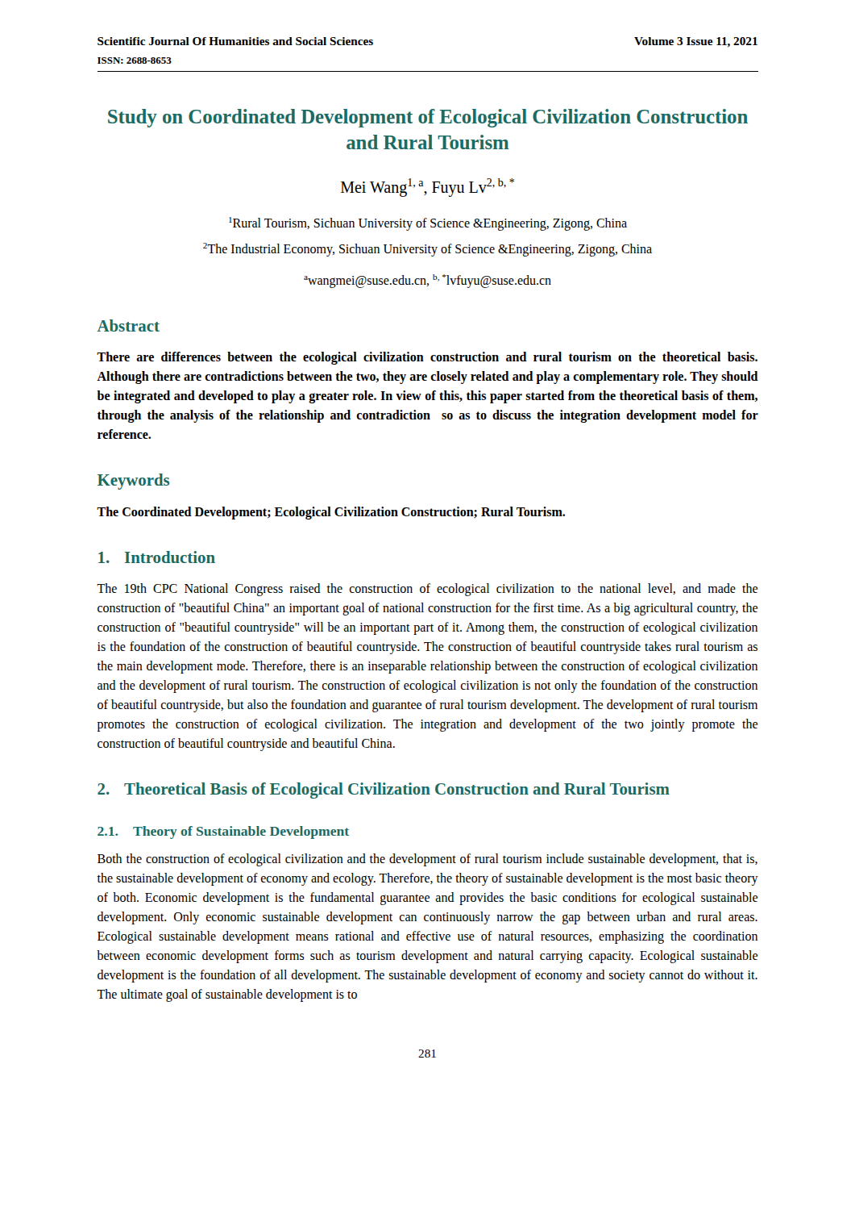Scientific Journal Of Humanities and Social Sciences
ISSN: 2688-8653
Volume 3 Issue 11, 2021
Study on Coordinated Development of Ecological Civilization Construction and Rural Tourism
Mei Wang1, a, Fuyu Lv2, b, *
1Rural Tourism, Sichuan University of Science &Engineering, Zigong, China
2The Industrial Economy, Sichuan University of Science &Engineering, Zigong, China
awangmei@suse.edu.cn, b, *lvfuyu@suse.edu.cn
Abstract
There are differences between the ecological civilization construction and rural tourism on the theoretical basis. Although there are contradictions between the two, they are closely related and play a complementary role. They should be integrated and developed to play a greater role. In view of this, this paper started from the theoretical basis of them, through the analysis of the relationship and contradiction so as to discuss the integration development model for reference.
Keywords
The Coordinated Development; Ecological Civilization Construction; Rural Tourism.
1. Introduction
The 19th CPC National Congress raised the construction of ecological civilization to the national level, and made the construction of "beautiful China" an important goal of national construction for the first time. As a big agricultural country, the construction of "beautiful countryside" will be an important part of it. Among them, the construction of ecological civilization is the foundation of the construction of beautiful countryside. The construction of beautiful countryside takes rural tourism as the main development mode. Therefore, there is an inseparable relationship between the construction of ecological civilization and the development of rural tourism. The construction of ecological civilization is not only the foundation of the construction of beautiful countryside, but also the foundation and guarantee of rural tourism development. The development of rural tourism promotes the construction of ecological civilization. The integration and development of the two jointly promote the construction of beautiful countryside and beautiful China.
2. Theoretical Basis of Ecological Civilization Construction and Rural Tourism
2.1. Theory of Sustainable Development
Both the construction of ecological civilization and the development of rural tourism include sustainable development, that is, the sustainable development of economy and ecology. Therefore, the theory of sustainable development is the most basic theory of both. Economic development is the fundamental guarantee and provides the basic conditions for ecological sustainable development. Only economic sustainable development can continuously narrow the gap between urban and rural areas. Ecological sustainable development means rational and effective use of natural resources, emphasizing the coordination between economic development forms such as tourism development and natural carrying capacity. Ecological sustainable development is the foundation of all development. The sustainable development of economy and society cannot do without it. The ultimate goal of sustainable development is to
281